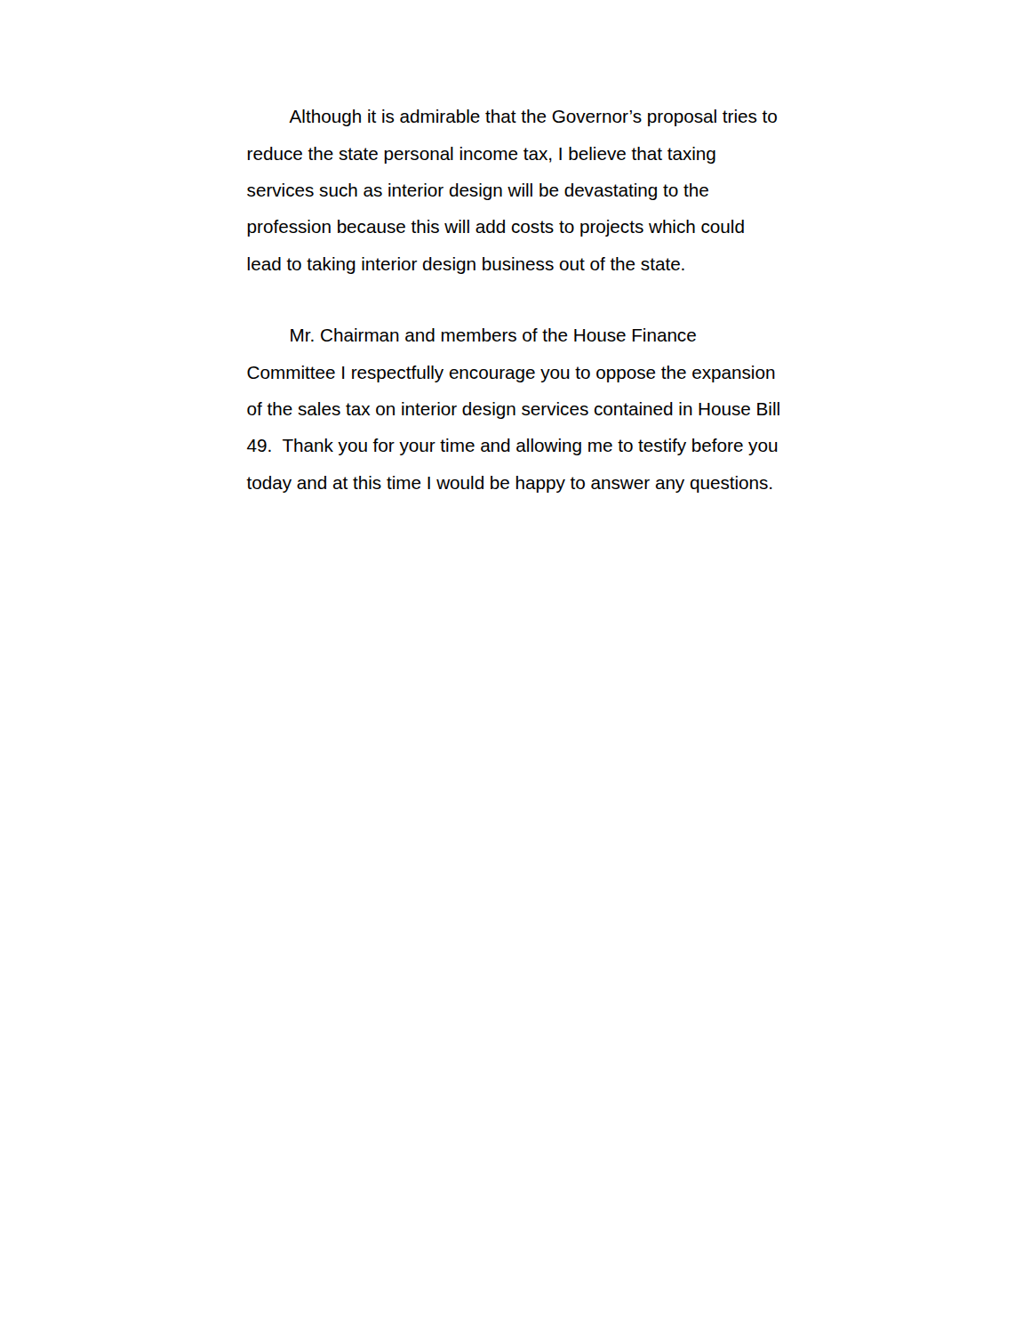Although it is admirable that the Governor’s proposal tries to reduce the state personal income tax, I believe that taxing services such as interior design will be devastating to the profession because this will add costs to projects which could lead to taking interior design business out of the state.
Mr. Chairman and members of the House Finance Committee I respectfully encourage you to oppose the expansion of the sales tax on interior design services contained in House Bill 49. Thank you for your time and allowing me to testify before you today and at this time I would be happy to answer any questions.